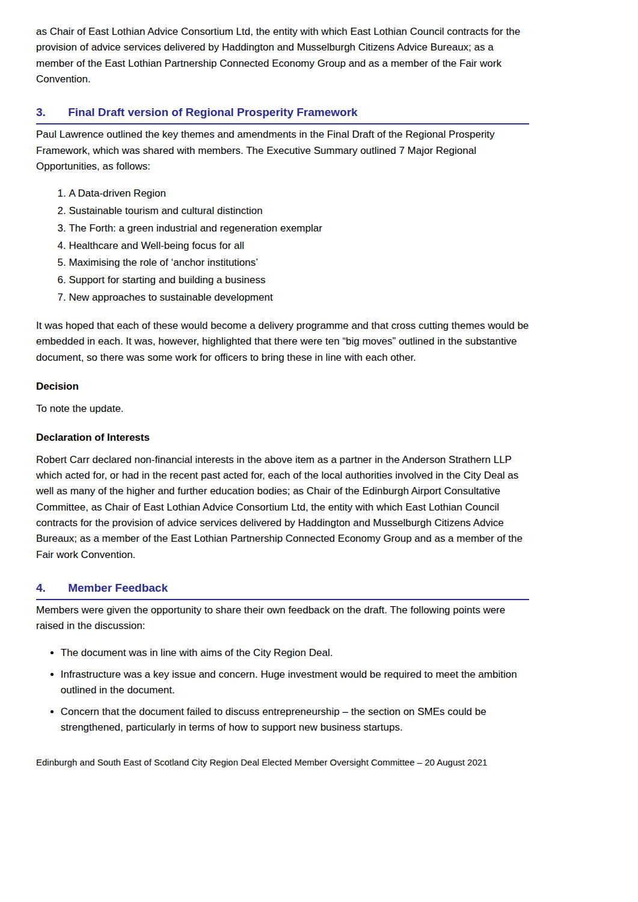as Chair of East Lothian Advice Consortium Ltd, the entity with which East Lothian Council contracts for the provision of advice services delivered by Haddington and Musselburgh Citizens Advice Bureaux; as a member of the East Lothian Partnership Connected Economy Group and as a member of the Fair work Convention.
3. Final Draft version of Regional Prosperity Framework
Paul Lawrence outlined the key themes and amendments in the Final Draft of the Regional Prosperity Framework, which was shared with members. The Executive Summary outlined 7 Major Regional Opportunities, as follows:
A Data-driven Region
Sustainable tourism and cultural distinction
The Forth: a green industrial and regeneration exemplar
Healthcare and Well-being focus for all
Maximising the role of ‘anchor institutions’
Support for starting and building a business
New approaches to sustainable development
It was hoped that each of these would become a delivery programme and that cross cutting themes would be embedded in each. It was, however, highlighted that there were ten “big moves” outlined in the substantive document, so there was some work for officers to bring these in line with each other.
Decision
To note the update.
Declaration of Interests
Robert Carr declared non-financial interests in the above item as a partner in the Anderson Strathern LLP which acted for, or had in the recent past acted for, each of the local authorities involved in the City Deal as well as many of the higher and further education bodies; as Chair of the Edinburgh Airport Consultative Committee, as Chair of East Lothian Advice Consortium Ltd, the entity with which East Lothian Council contracts for the provision of advice services delivered by Haddington and Musselburgh Citizens Advice Bureaux; as a member of the East Lothian Partnership Connected Economy Group and as a member of the Fair work Convention.
4. Member Feedback
Members were given the opportunity to share their own feedback on the draft. The following points were raised in the discussion:
The document was in line with aims of the City Region Deal.
Infrastructure was a key issue and concern. Huge investment would be required to meet the ambition outlined in the document.
Concern that the document failed to discuss entrepreneurship – the section on SMEs could be strengthened, particularly in terms of how to support new business startups.
Edinburgh and South East of Scotland City Region Deal Elected Member Oversight Committee – 20 August 2021